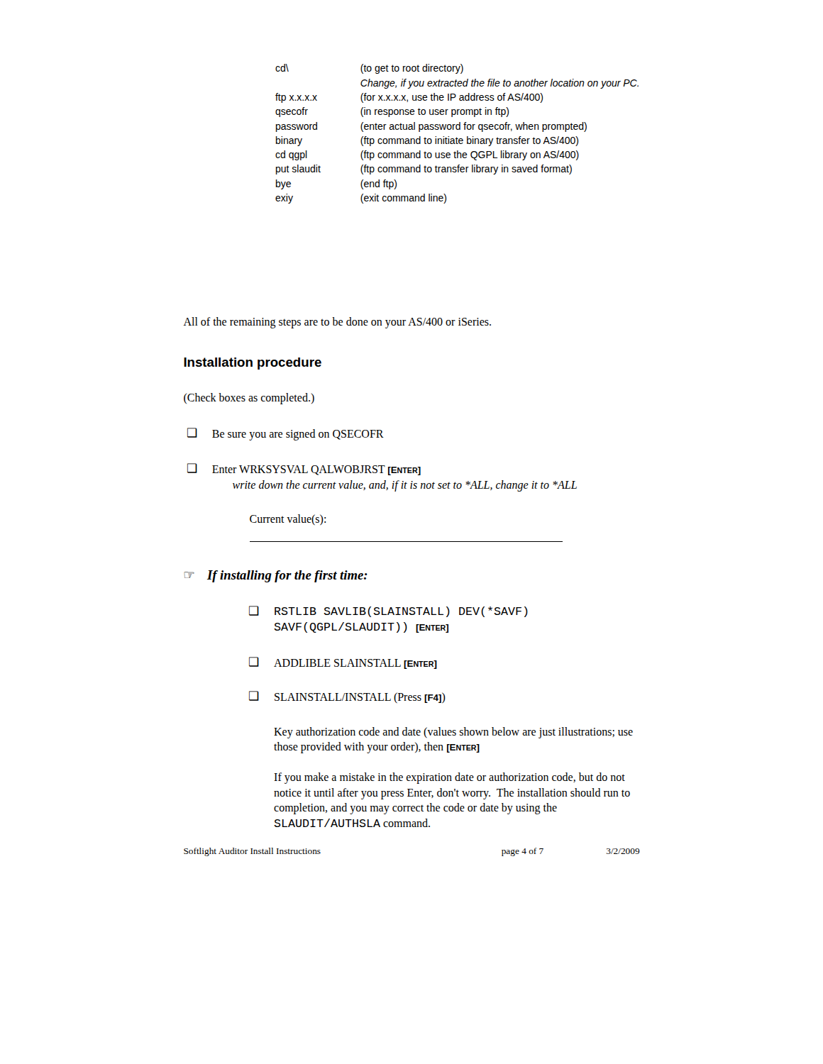| cd\ | (to get to root directory) |
| | Change, if you extracted the file to another location on your PC. |
| ftp x.x.x.x | (for x.x.x.x, use the IP address of AS/400) |
| qsecofr | (in response to user prompt in ftp) |
| password | (enter actual password for qsecofr, when prompted) |
| binary | (ftp command to initiate binary transfer to AS/400) |
| cd qgpl | (ftp command to use the QGPL library on AS/400) |
| put slaudit | (ftp command to transfer library in saved format) |
| bye | (end ftp) |
| exiy | (exit command line) |
All of the remaining steps are to be done on your AS/400 or iSeries.
Installation procedure
(Check boxes as completed.)
Be sure you are signed on QSECOFR
Enter WRKSYSVAL QALWOBJRST [ENTER] write down the current value, and, if it is not set to *ALL, change it to *ALL Current value(s):
If installing for the first time:
RSTLIB SAVLIB(SLAINSTALL) DEV(*SAVF) SAVF(QGPL/SLAUDIT)) [ENTER]
ADDLIBLE SLAINSTALL [ENTER]
SLAINSTALL/INSTALL (Press [F4])
Key authorization code and date (values shown below are just illustrations; use those provided with your order), then [ENTER]
If you make a mistake in the expiration date or authorization code, but do not notice it until after you press Enter, don't worry. The installation should run to completion, and you may correct the code or date by using the SLAUDIT/AUTHSLA command.
| Softlight Auditor Install Instructions | page 4 of 7 | 3/2/2009 |